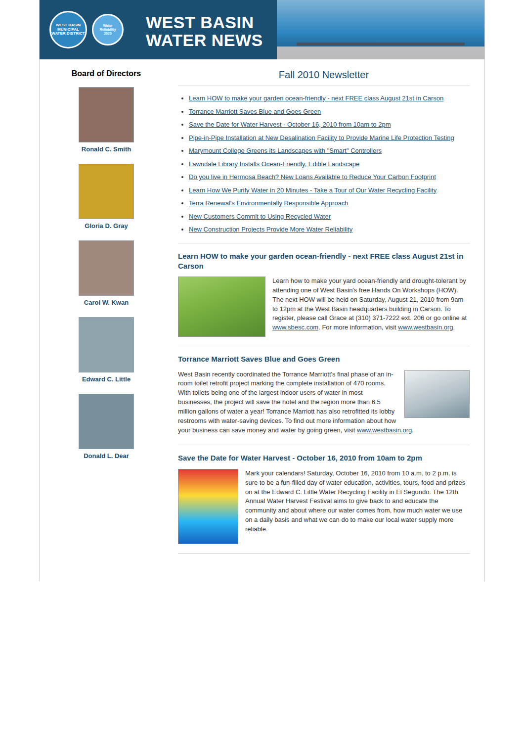WEST BASIN
MUNICIPAL
WATER DISTRICT
Water
Reliability
2020
WEST BASIN
WATER NEWS
Board of Directors
Ronald C. Smith
Gloria D. Gray
Carol W. Kwan
Edward C. Little
Donald L. Dear
Fall 2010 Newsletter
Learn HOW to make your garden ocean-friendly - next FREE class August 21st in Carson
Torrance Marriott Saves Blue and Goes Green
Save the Date for Water Harvest - October 16, 2010 from 10am to 2pm
Pipe-in-Pipe Installation at New Desalination Facility to Provide Marine Life Protection Testing
Marymount College Greens its Landscapes with "Smart" Controllers
Lawndale Library Installs Ocean-Friendly, Edible Landscape
Do you live in Hermosa Beach? New Loans Available to Reduce Your Carbon Footprint
Learn How We Purify Water in 20 Minutes - Take a Tour of Our Water Recycling Facility
Terra Renewal's Environmentally Responsible Approach
New Customers Commit to Using Recycled Water
New Construction Projects Provide More Water Reliability
Learn HOW to make your garden ocean-friendly - next FREE class August 21st in Carson
Learn how to make your yard ocean-friendly and drought-tolerant by attending one of West Basin's free Hands On Workshops (HOW). The next HOW will be held on Saturday, August 21, 2010 from 9am to 12pm at the West Basin headquarters building in Carson. To register, please call Grace at (310) 371-7222 ext. 206 or go online at www.sbesc.com. For more information, visit www.westbasin.org.
Torrance Marriott Saves Blue and Goes Green
West Basin recently coordinated the Torrance Marriott's final phase of an in-room toilet retrofit project marking the complete installation of 470 rooms. With toilets being one of the largest indoor users of water in most businesses, the project will save the hotel and the region more than 6.5 million gallons of water a year! Torrance Marriott has also retrofitted its lobby restrooms with water-saving devices. To find out more information about how your business can save money and water by going green, visit www.westbasin.org.
Save the Date for Water Harvest - October 16, 2010 from 10am to 2pm
Mark your calendars! Saturday, October 16, 2010 from 10 a.m. to 2 p.m. is sure to be a fun-filled day of water education, activities, tours, food and prizes on at the Edward C. Little Water Recycling Facility in El Segundo. The 12th Annual Water Harvest Festival aims to give back to and educate the community and about where our water comes from, how much water we use on a daily basis and what we can do to make our local water supply more reliable.